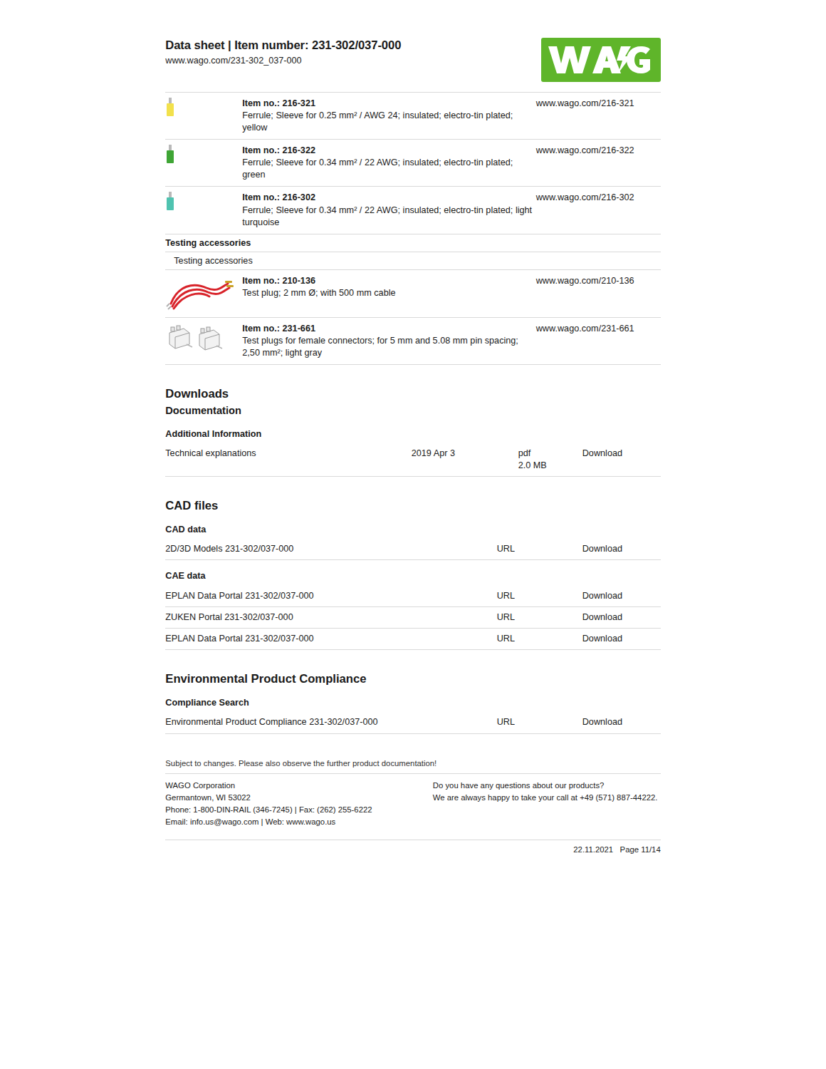Data sheet | Item number: 231-302/037-000
www.wago.com/231-302_037-000
| | Item no.: 216-321 Ferrule; Sleeve for 0.25 mm² / AWG 24; insulated; electro-tin plated; yellow | www.wago.com/216-321 |
| | Item no.: 216-322 Ferrule; Sleeve for 0.34 mm² / 22 AWG; insulated; electro-tin plated; green | www.wago.com/216-322 |
| | Item no.: 216-302 Ferrule; Sleeve for 0.34 mm² / 22 AWG; insulated; electro-tin plated; light turquoise | www.wago.com/216-302 |
| Testing accessories |
| Testing accessories |
| | Item no.: 210-136 Test plug; 2 mm Ø; with 500 mm cable | www.wago.com/210-136 |
| | Item no.: 231-661 Test plugs for female connectors; for 5 mm and 5.08 mm pin spacing; 2,50 mm²; light gray | www.wago.com/231-661 |
Downloads
Documentation
Additional Information
| Technical explanations | 2019 Apr 3 | pdf 2.0 MB | Download |
CAD files
CAD data
| 2D/3D Models 231-302/037-000 | URL | Download |
CAE data
| EPLAN Data Portal 231-302/037-000 | URL | Download |
| ZUKEN Portal 231-302/037-000 | URL | Download |
| EPLAN Data Portal 231-302/037-000 | URL | Download |
Environmental Product Compliance
Compliance Search
| Environmental Product Compliance 231-302/037-000 | URL | Download |
Subject to changes. Please also observe the further product documentation!
WAGO Corporation
Germantown, WI 53022
Phone: 1-800-DIN-RAIL (346-7245) | Fax: (262) 255-6222
Email: info.us@wago.com | Web: www.wago.us
Do you have any questions about our products?
We are always happy to take your call at +49 (571) 887-44222.
22.11.2021 Page 11/14